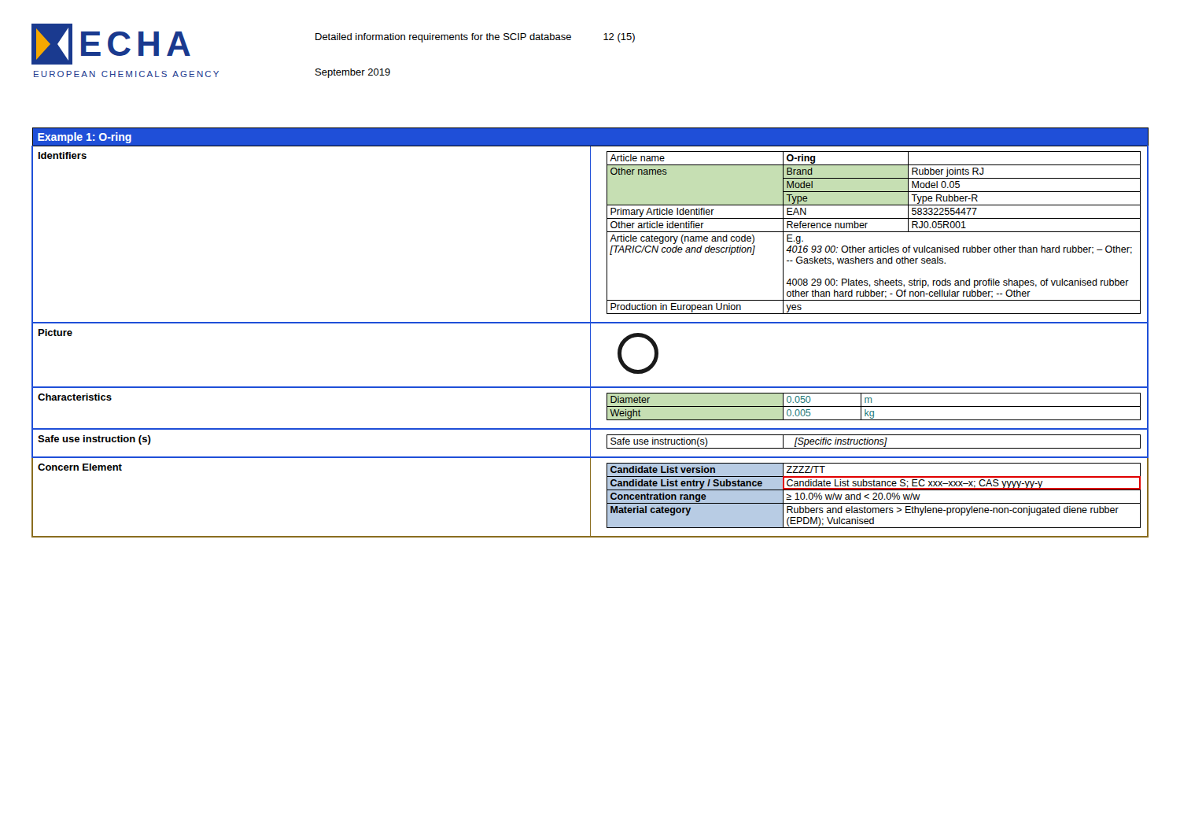ECHA
EUROPEAN CHEMICALS AGENCY
Detailed information requirements for the SCIP database
12 (15)
September 2019
| Example 1: O-ring |
| Identifiers | / Article name / O-ring / / / Other names / Brand / Rubber joints RJ / / Model / Model 0.05 / / Type / Type Rubber-R / / Primary Article Identifier / EAN / 583322554477 / / Other article identifier / Reference number / RJ0.05R001 / / Article category (name and code) [TARIC/CN code and description] / E.g. 4016 93 00: Other articles of vulcanised rubber other than hard rubber; – Other; -- Gaskets, washers and other seals. 4008 29 00: Plates, sheets, strip, rods and profile shapes, of vulcanised rubber other than hard rubber; - Of non-cellular rubber; -- Other / / Production in European Union / yes / |
| Picture | |
| Characteristics | / Diameter / 0.050 / m / / Weight / 0.005 / kg / |
| Safe use instruction (s) | / Safe use instruction(s) / [Specific instructions] / |
| Concern Element | / Candidate List version / ZZZZ/TT / / Candidate List entry / Substance / Candidate List substance S; EC xxx–xxx–x; CAS yyyy-yy-y / / Concentration range / ≥ 10.0% w/w and < 20.0% w/w / / Material category / Rubbers and elastomers > Ethylene-propylene-non-conjugated diene rubber (EPDM); Vulcanised / |